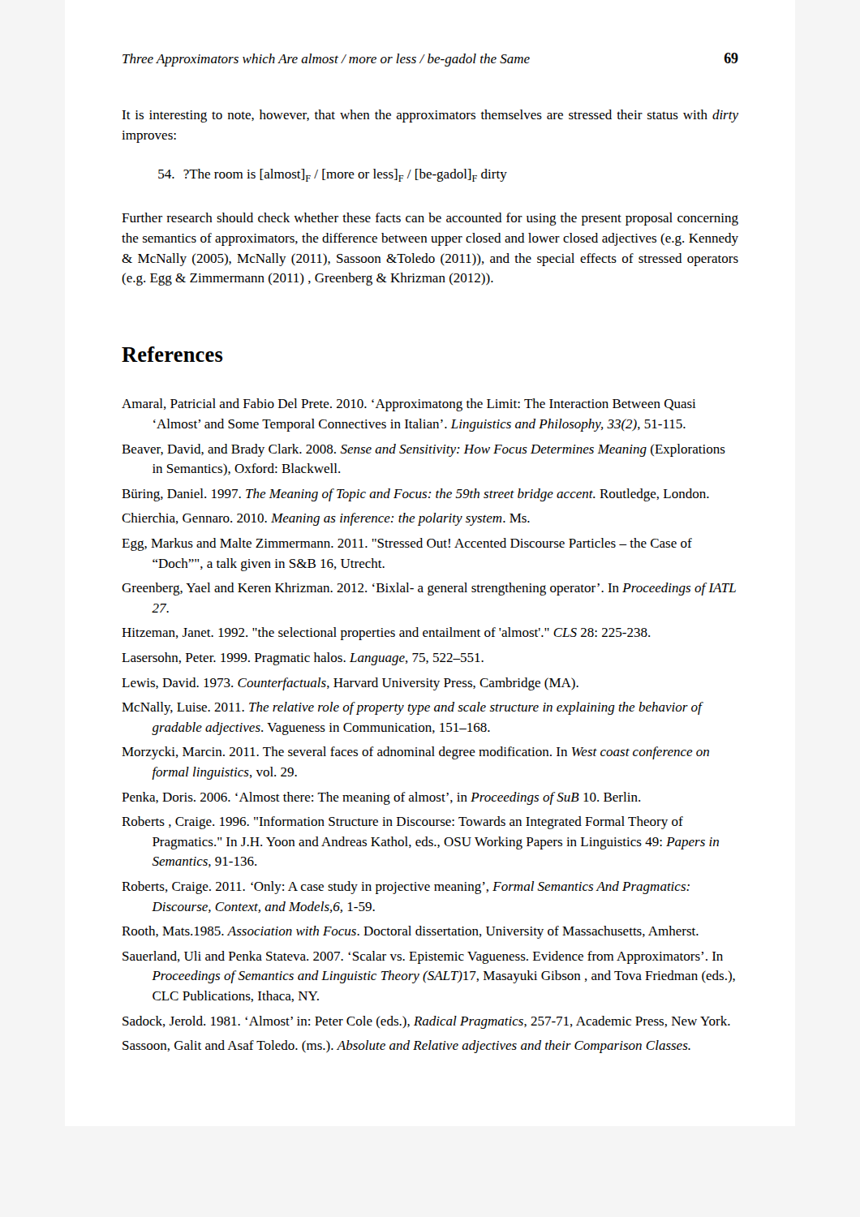Three Approximators which Are almost / more or less / be-gadol the Same 69
It is interesting to note, however, that when the approximators themselves are stressed their status with dirty improves:
54.?The room is [almost]F / [more or less]F / [be-gadol]F dirty
Further research should check whether these facts can be accounted for using the present proposal concerning the semantics of approximators, the difference between upper closed and lower closed adjectives (e.g. Kennedy & McNally (2005), McNally (2011), Sassoon &Toledo (2011)), and the special effects of stressed operators (e.g. Egg & Zimmermann (2011) , Greenberg & Khrizman (2012)).
References
Amaral, Patricial and Fabio Del Prete. 2010. ‘Approximatong the Limit: The Interaction Between Quasi ‘Almost’ and Some Temporal Connectives in Italian’. Linguistics and Philosophy, 33(2), 51-115.
Beaver, David, and Brady Clark. 2008. Sense and Sensitivity: How Focus Determines Meaning (Explorations in Semantics), Oxford: Blackwell.
Büring, Daniel. 1997. The Meaning of Topic and Focus: the 59th street bridge accent. Routledge, London.
Chierchia, Gennaro. 2010. Meaning as inference: the polarity system. Ms.
Egg, Markus and Malte Zimmermann. 2011. "Stressed Out! Accented Discourse Particles – the Case of “Doch”", a talk given in S&B 16, Utrecht.
Greenberg, Yael and Keren Khrizman. 2012. ‘Bixlal- a general strengthening operator’. In Proceedings of IATL 27.
Hitzeman, Janet. 1992. "the selectional properties and entailment of 'almost'." CLS 28: 225-238.
Lasersohn, Peter. 1999. Pragmatic halos. Language, 75, 522–551.
Lewis, David. 1973. Counterfactuals, Harvard University Press, Cambridge (MA).
McNally, Luise. 2011. The relative role of property type and scale structure in explaining the behavior of gradable adjectives. Vagueness in Communication, 151–168.
Morzycki, Marcin. 2011. The several faces of adnominal degree modification. In West coast conference on formal linguistics, vol. 29.
Penka, Doris. 2006. ‘Almost there: The meaning of almost’, in Proceedings of SuB 10. Berlin.
Roberts , Craige. 1996. "Information Structure in Discourse: Towards an Integrated Formal Theory of Pragmatics." In J.H. Yoon and Andreas Kathol, eds., OSU Working Papers in Linguistics 49: Papers in Semantics, 91-136.
Roberts, Craige. 2011. ‘Only: A case study in projective meaning’, Formal Semantics And Pragmatics: Discourse, Context, and Models,6, 1-59.
Rooth, Mats.1985. Association with Focus. Doctoral dissertation, University of Massachusetts, Amherst.
Sauerland, Uli and Penka Stateva. 2007. ‘Scalar vs. Epistemic Vagueness. Evidence from Approximators’. In Proceedings of Semantics and Linguistic Theory (SALT) 17, Masayuki Gibson , and Tova Friedman (eds.), CLC Publications, Ithaca, NY.
Sadock, Jerold. 1981. ‘Almost’ in: Peter Cole (eds.), Radical Pragmatics, 257-71, Academic Press, New York.
Sassoon, Galit and Asaf Toledo. (ms.). Absolute and Relative adjectives and their Comparison Classes.